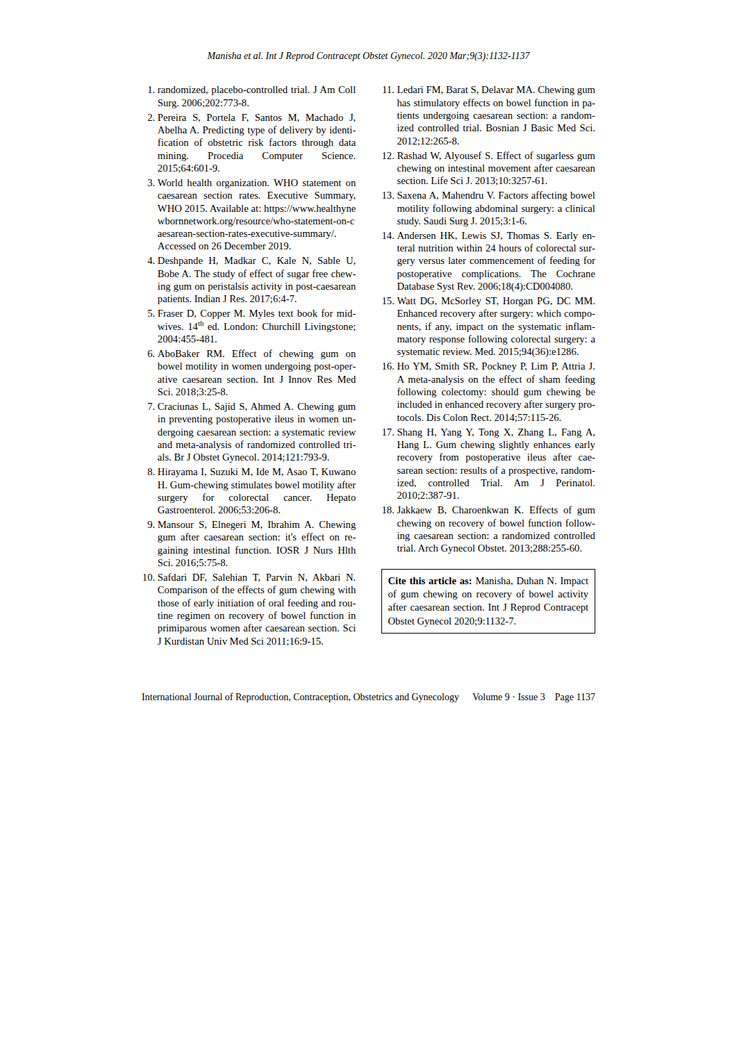Manisha et al. Int J Reprod Contracept Obstet Gynecol. 2020 Mar;9(3):1132-1137
randomized, placebo-controlled trial. J Am Coll Surg. 2006;202:773-8.
Pereira S, Portela F, Santos M, Machado J, Abelha A. Predicting type of delivery by identification of obstetric risk factors through data mining. Procedia Computer Science. 2015;64:601-9.
World health organization. WHO statement on caesarean section rates. Executive Summary, WHO 2015. Available at: https://www.healthynewbornnetwork.org/resource/who-statement-on-caesarean-section-rates-executive-summary/. Accessed on 26 December 2019.
Deshpande H, Madkar C, Kale N, Sable U, Bobe A. The study of effect of sugar free chewing gum on peristalsis activity in post-caesarean patients. Indian J Res. 2017;6:4-7.
Fraser D, Copper M. Myles text book for midwives. 14th ed. London: Churchill Livingstone; 2004:455-481.
AboBaker RM. Effect of chewing gum on bowel motility in women undergoing post-operative caesarean section. Int J Innov Res Med Sci. 2018;3:25-8.
Craciunas L, Sajid S, Ahmed A. Chewing gum in preventing postoperative ileus in women undergoing caesarean section: a systematic review and meta-analysis of randomized controlled trials. Br J Obstet Gynecol. 2014;121:793-9.
Hirayama I, Suzuki M, Ide M, Asao T, Kuwano H. Gum-chewing stimulates bowel motility after surgery for colorectal cancer. Hepato Gastroenterol. 2006;53:206-8.
Mansour S, Elnegeri M, Ibrahim A. Chewing gum after caesarean section: it's effect on regaining intestinal function. IOSR J Nurs Hlth Sci. 2016;5:75-8.
Safdari DF, Salehian T, Parvin N, Akbari N. Comparison of the effects of gum chewing with those of early initiation of oral feeding and routine regimen on recovery of bowel function in primiparous women after caesarean section. Sci J Kurdistan Univ Med Sci 2011;16:9-15.
Ledari FM, Barat S, Delavar MA. Chewing gum has stimulatory effects on bowel function in patients undergoing caesarean section: a randomized controlled trial. Bosnian J Basic Med Sci. 2012;12:265-8.
Rashad W, Alyousef S. Effect of sugarless gum chewing on intestinal movement after caesarean section. Life Sci J. 2013;10:3257-61.
Saxena A, Mahendru V. Factors affecting bowel motility following abdominal surgery: a clinical study. Saudi Surg J. 2015;3:1-6.
Andersen HK, Lewis SJ, Thomas S. Early enteral nutrition within 24 hours of colorectal surgery versus later commencement of feeding for postoperative complications. The Cochrane Database Syst Rev. 2006;18(4):CD004080.
Watt DG, McSorley ST, Horgan PG, DC MM. Enhanced recovery after surgery: which components, if any, impact on the systematic inflammatory response following colorectal surgery: a systematic review. Med. 2015;94(36):e1286.
Ho YM, Smith SR, Pockney P, Lim P, Attria J. A meta-analysis on the effect of sham feeding following colectomy: should gum chewing be included in enhanced recovery after surgery protocols. Dis Colon Rect. 2014;57:115-26.
Shang H, Yang Y, Tong X, Zhang L, Fang A, Hang L. Gum chewing slightly enhances early recovery from postoperative ileus after caesarean section: results of a prospective, randomized, controlled Trial. Am J Perinatol. 2010;2:387-91.
Jakkaew B, Charoenkwan K. Effects of gum chewing on recovery of bowel function following caesarean section: a randomized controlled trial. Arch Gynecol Obstet. 2013;288:255-60.
Cite this article as: Manisha, Duhan N. Impact of gum chewing on recovery of bowel activity after caesarean section. Int J Reprod Contracept Obstet Gynecol 2020;9:1132-7.
International Journal of Reproduction, Contraception, Obstetrics and Gynecology
Volume 9 · Issue 3 Page 1137